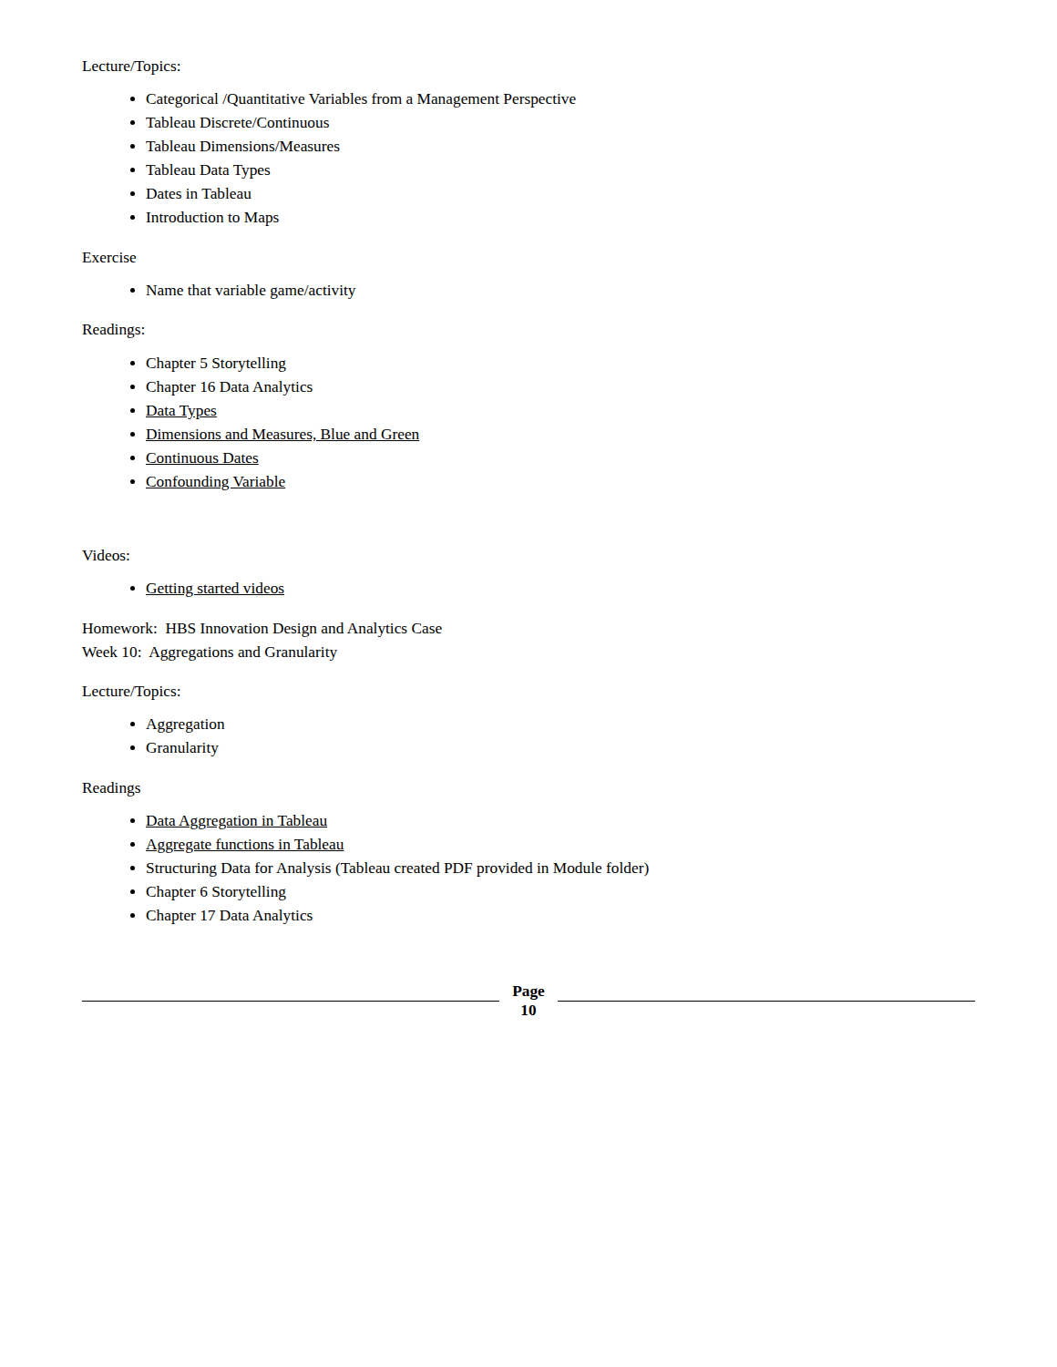Lecture/Topics:
Categorical /Quantitative Variables from a Management Perspective
Tableau Discrete/Continuous
Tableau Dimensions/Measures
Tableau Data Types
Dates in Tableau
Introduction to Maps
Exercise
Name that variable game/activity
Readings:
Chapter 5 Storytelling
Chapter 16 Data Analytics
Data Types
Dimensions and Measures, Blue and Green
Continuous Dates
Confounding Variable
Videos:
Getting started videos
Homework: HBS Innovation Design and Analytics Case
Week 10: Aggregations and Granularity
Lecture/Topics:
Aggregation
Granularity
Readings
Data Aggregation in Tableau
Aggregate functions in Tableau
Structuring Data for Analysis (Tableau created PDF provided in Module folder)
Chapter 6 Storytelling
Chapter 17 Data Analytics
Page
10